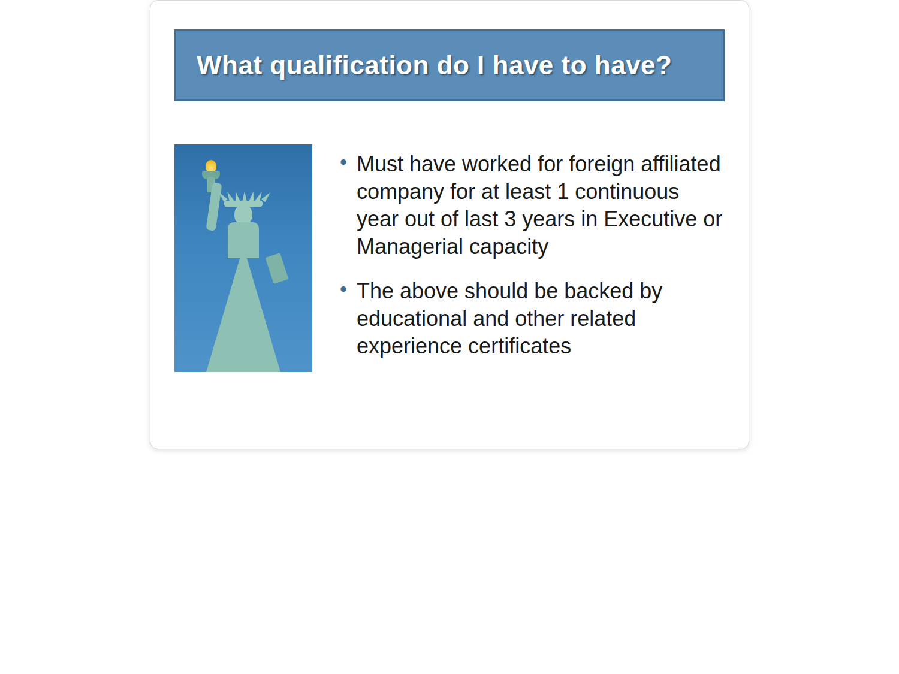What qualification do I have to have?
Must have worked for foreign affiliated company for at least 1 continuous year out of last 3 years in Executive or Managerial capacity
The above should be backed by educational and other related experience certificates